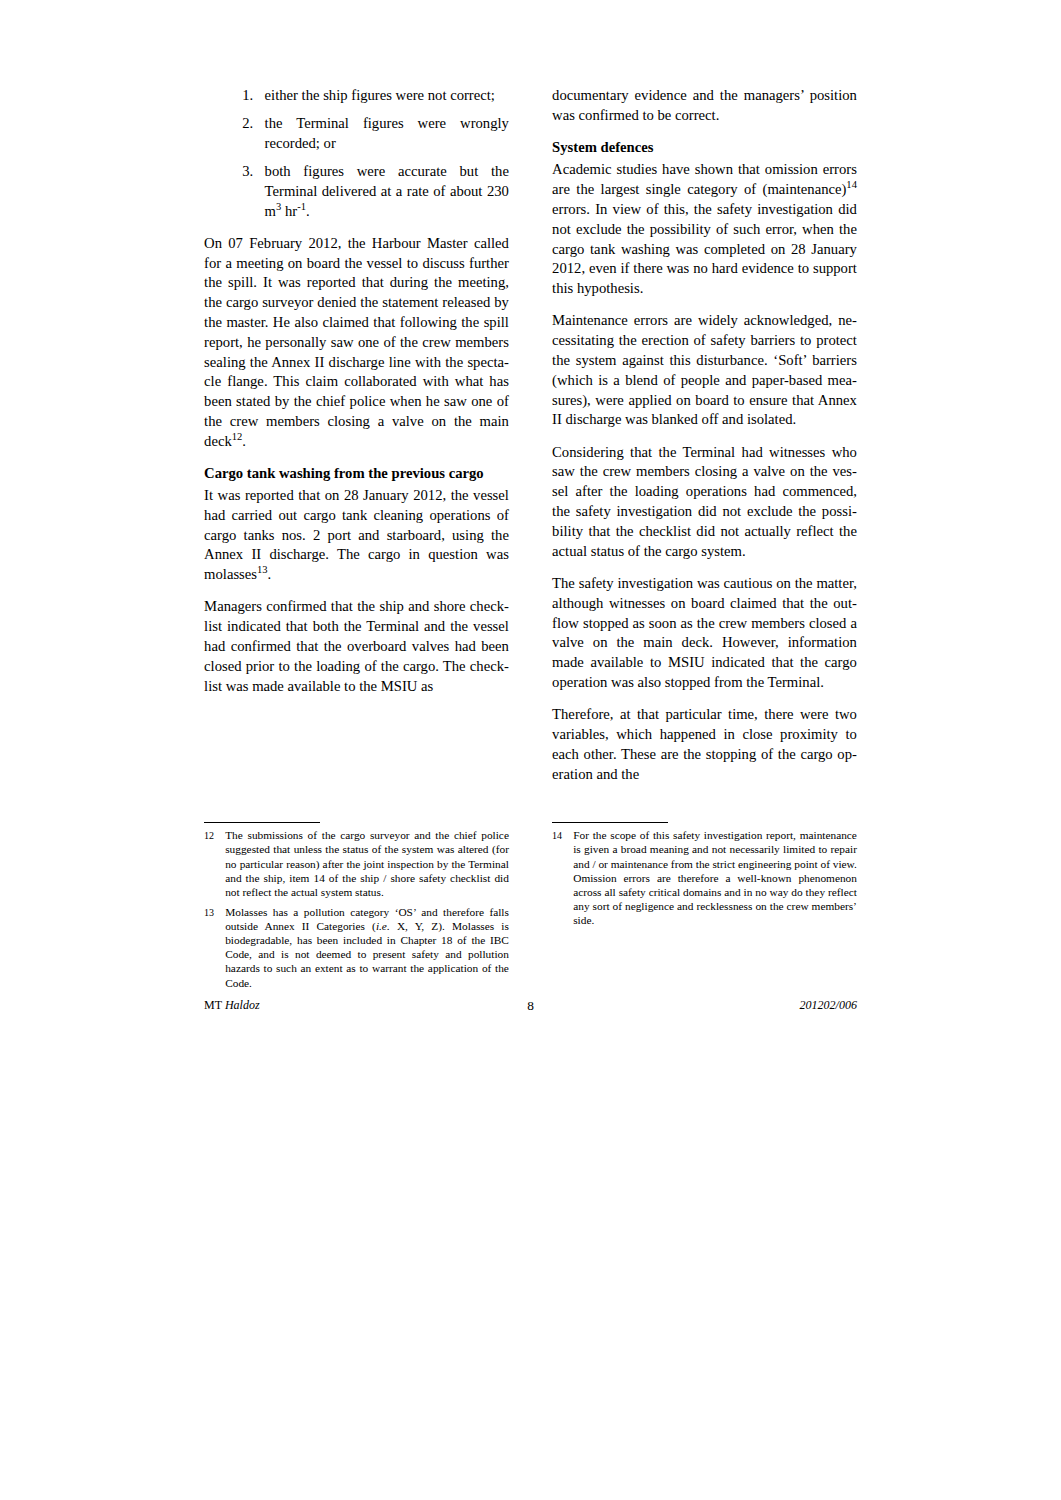either the ship figures were not correct;
the Terminal figures were wrongly recorded; or
both figures were accurate but the Terminal delivered at a rate of about 230 m3 hr-1.
On 07 February 2012, the Harbour Master called for a meeting on board the vessel to discuss further the spill. It was reported that during the meeting, the cargo surveyor denied the statement released by the master. He also claimed that following the spill report, he personally saw one of the crew members sealing the Annex II discharge line with the spectacle flange. This claim collaborated with what has been stated by the chief police when he saw one of the crew members closing a valve on the main deck12.
Cargo tank washing from the previous cargo
It was reported that on 28 January 2012, the vessel had carried out cargo tank cleaning operations of cargo tanks nos. 2 port and starboard, using the Annex II discharge. The cargo in question was molasses13.
Managers confirmed that the ship and shore checklist indicated that both the Terminal and the vessel had confirmed that the overboard valves had been closed prior to the loading of the cargo. The checklist was made available to the MSIU as
12
The submissions of the cargo surveyor and the chief police suggested that unless the status of the system was altered (for no particular reason) after the joint inspection by the Terminal and the ship, item 14 of the ship / shore safety checklist did not reflect the actual system status.
13
Molasses has a pollution category ‘OS’ and therefore falls outside Annex II Categories (i.e. X, Y, Z). Molasses is biodegradable, has been included in Chapter 18 of the IBC Code, and is not deemed to present safety and pollution hazards to such an extent as to warrant the application of the Code.
documentary evidence and the managers’ position was confirmed to be correct.
System defences
Academic studies have shown that omission errors are the largest single category of (maintenance)14 errors. In view of this, the safety investigation did not exclude the possibility of such error, when the cargo tank washing was completed on 28 January 2012, even if there was no hard evidence to support this hypothesis.
Maintenance errors are widely acknowledged, necessitating the erection of safety barriers to protect the system against this disturbance. ‘Soft’ barriers (which is a blend of people and paper-based measures), were applied on board to ensure that Annex II discharge was blanked off and isolated.
Considering that the Terminal had witnesses who saw the crew members closing a valve on the vessel after the loading operations had commenced, the safety investigation did not exclude the possibility that the checklist did not actually reflect the actual status of the cargo system.
The safety investigation was cautious on the matter, although witnesses on board claimed that the outflow stopped as soon as the crew members closed a valve on the main deck. However, information made available to MSIU indicated that the cargo operation was also stopped from the Terminal.
Therefore, at that particular time, there were two variables, which happened in close proximity to each other. These are the stopping of the cargo operation and the
14
For the scope of this safety investigation report, maintenance is given a broad meaning and not necessarily limited to repair and / or maintenance from the strict engineering point of view. Omission errors are therefore a well-known phenomenon across all safety critical domains and in no way do they reflect any sort of negligence and recklessness on the crew members’ side.
MT Haldoz
8
201202/006